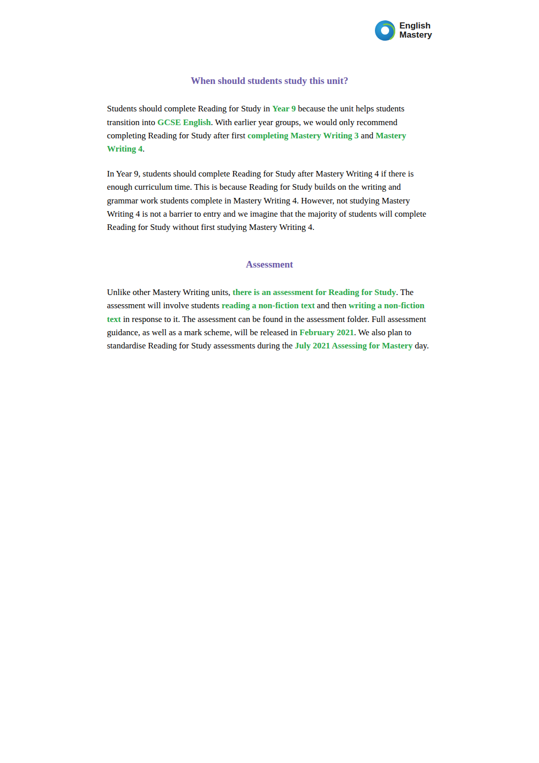English
Mastery
When should students study this unit?
Students should complete Reading for Study in Year 9 because the unit helps students transition into GCSE English. With earlier year groups, we would only recommend completing Reading for Study after first completing Mastery Writing 3 and Mastery Writing 4.
In Year 9, students should complete Reading for Study after Mastery Writing 4 if there is enough curriculum time. This is because Reading for Study builds on the writing and grammar work students complete in Mastery Writing 4. However, not studying Mastery Writing 4 is not a barrier to entry and we imagine that the majority of students will complete Reading for Study without first studying Mastery Writing 4.
Assessment
Unlike other Mastery Writing units, there is an assessment for Reading for Study. The assessment will involve students reading a non-fiction text and then writing a non-fiction text in response to it. The assessment can be found in the assessment folder. Full assessment guidance, as well as a mark scheme, will be released in February 2021. We also plan to standardise Reading for Study assessments during the July 2021 Assessing for Mastery day.